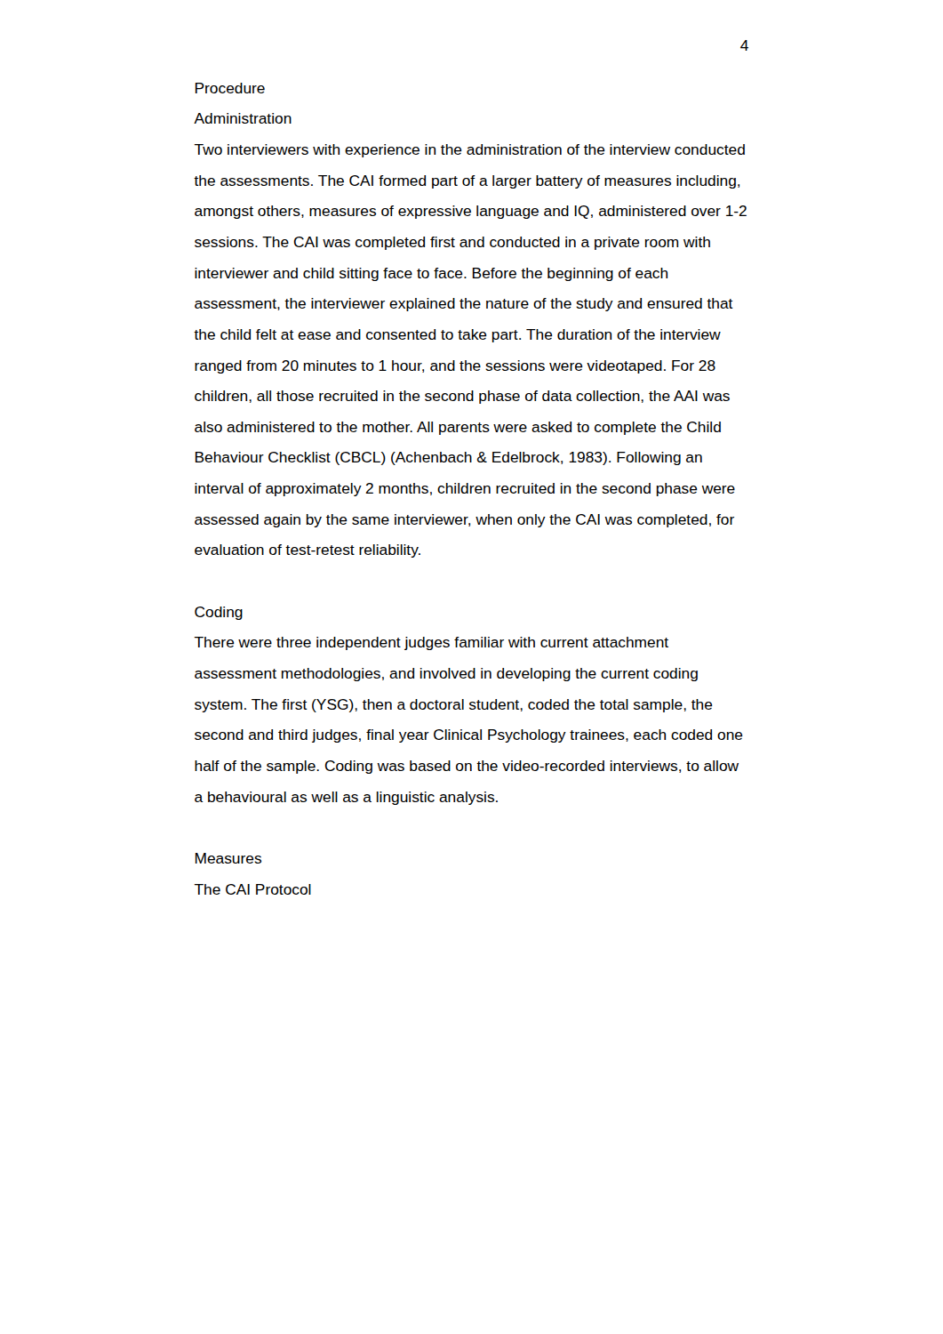4
Procedure
Administration
Two interviewers with experience in the administration of the interview conducted the assessments. The CAI formed part of a larger battery of measures including, amongst others, measures of expressive language and IQ, administered over 1-2 sessions. The CAI was completed first and conducted in a private room with interviewer and child sitting face to face. Before the beginning of each assessment, the interviewer explained the nature of the study and ensured that the child felt at ease and consented to take part. The duration of the interview ranged from 20 minutes to 1 hour, and the sessions were videotaped. For 28 children, all those recruited in the second phase of data collection, the AAI was also administered to the mother. All parents were asked to complete the Child Behaviour Checklist (CBCL) (Achenbach & Edelbrock, 1983). Following an interval of approximately 2 months, children recruited in the second phase were assessed again by the same interviewer, when only the CAI was completed, for evaluation of test-retest reliability.
Coding
There were three independent judges familiar with current attachment assessment methodologies, and involved in developing the current coding system. The first (YSG), then a doctoral student, coded the total sample, the second and third judges, final year Clinical Psychology trainees, each coded one half of the sample. Coding was based on the video-recorded interviews, to allow a behavioural as well as a linguistic analysis.
Measures
The CAI Protocol